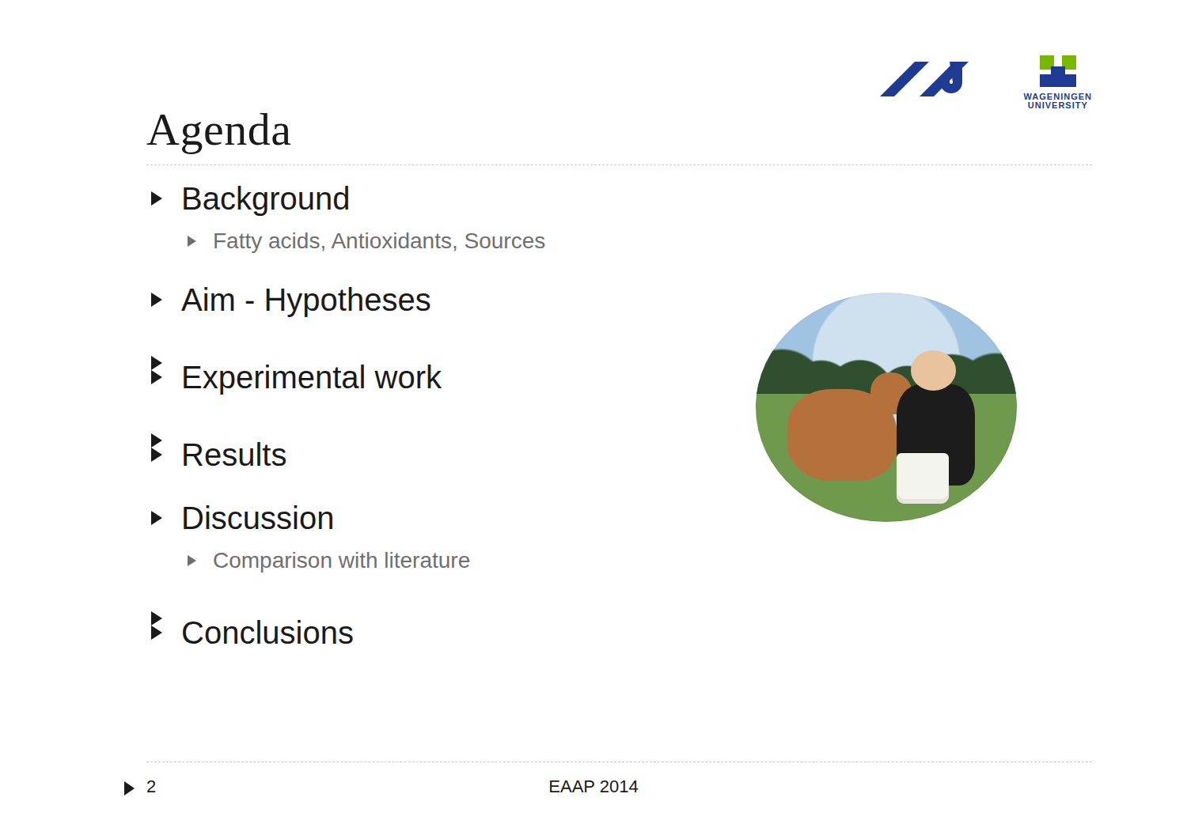WAGENINGEN
UNIVERSITY
Agenda
Background
Fatty acids, Antioxidants, Sources
Aim - Hypotheses
Experimental work
Results
Discussion
Comparison with literature
Conclusions
2
EAAP 2014